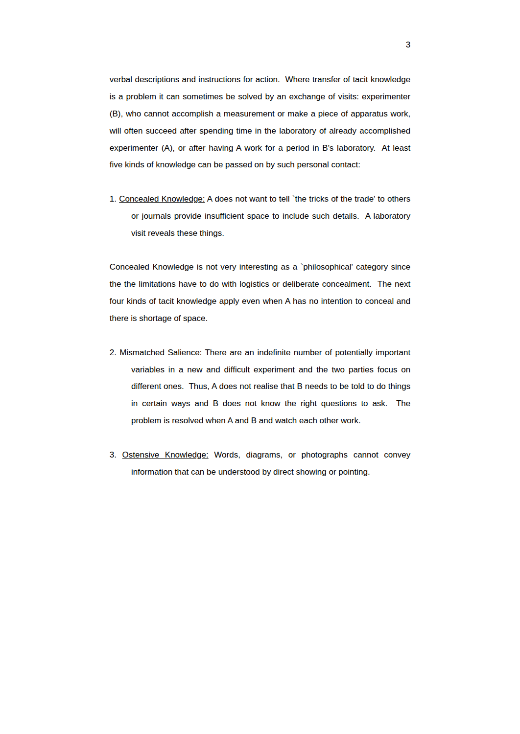3
verbal descriptions and instructions for action. Where transfer of tacit knowledge is a problem it can sometimes be solved by an exchange of visits: experimenter (B), who cannot accomplish a measurement or make a piece of apparatus work, will often succeed after spending time in the laboratory of already accomplished experimenter (A), or after having A work for a period in B's laboratory. At least five kinds of knowledge can be passed on by such personal contact:
1. Concealed Knowledge: A does not want to tell `the tricks of the trade' to others or journals provide insufficient space to include such details. A laboratory visit reveals these things.
Concealed Knowledge is not very interesting as a `philosophical' category since the the limitations have to do with logistics or deliberate concealment. The next four kinds of tacit knowledge apply even when A has no intention to conceal and there is shortage of space.
2. Mismatched Salience: There are an indefinite number of potentially important variables in a new and difficult experiment and the two parties focus on different ones. Thus, A does not realise that B needs to be told to do things in certain ways and B does not know the right questions to ask. The problem is resolved when A and B and watch each other work.
3. Ostensive Knowledge: Words, diagrams, or photographs cannot convey information that can be understood by direct showing or pointing.